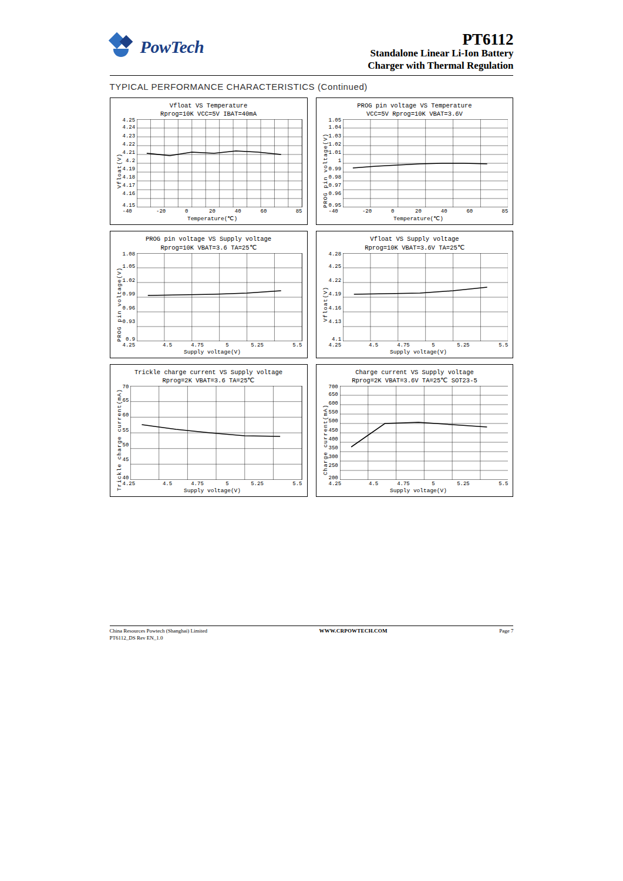Pow Tech
PT6112
Standalone Linear Li-Ion Battery
Charger with Thermal Regulation
TYPICAL PERFORMANCE CHARACTERISTICS (Continued)
Vfloat VS Temperature Rprog=10K VCC=5V IBAT=40mA
Vfloat(V)
4.254.244.234.224.21 4.24.194.184.174.164.15
-40-20020406085
Temperature(℃)
PROG pin voltage VS Temperature VCC=5V Rprog=10K VBAT=3.6V
PROG pin voltage(V)
1.051.041.031.021.01 10.990.980.970.960.95
-40-20020406085
Temperature(℃)
PROG pin voltage VS Supply voltage Rprog=10K VBAT=3.6 TA=25℃
PROG pin voltage(V)
1.081.051.020.990.960.930.9
4.254.54.7555.255.5
Supply voltage(V)
Vfloat VS Supply voltage Rprog=10K VBAT=3.6V TA=25℃
Vfloat(V)
4.284.254.224.194.164.134.1
4.254.54.7555.255.5
Supply voltage(V)
Trickle charge current VS Supply voltage Rprog=2K VBAT=3.6 TA=25℃
Trickle charge current(mA)
70656055504540
4.254.54.7555.255.5
Supply voltage(V)
Charge current VS Supply voltage Rprog=2K VBAT=3.6V TA=25℃ SOT23-5
Charge current(mA)
700650600550500 450400350300250200
4.254.54.7555.255.5
Supply voltage(V)
China Resources Powtech (Shanghai) Limited
PT6112_DS Rev EN_1.0
WWW.CRPOWTECH.COM
Page 7